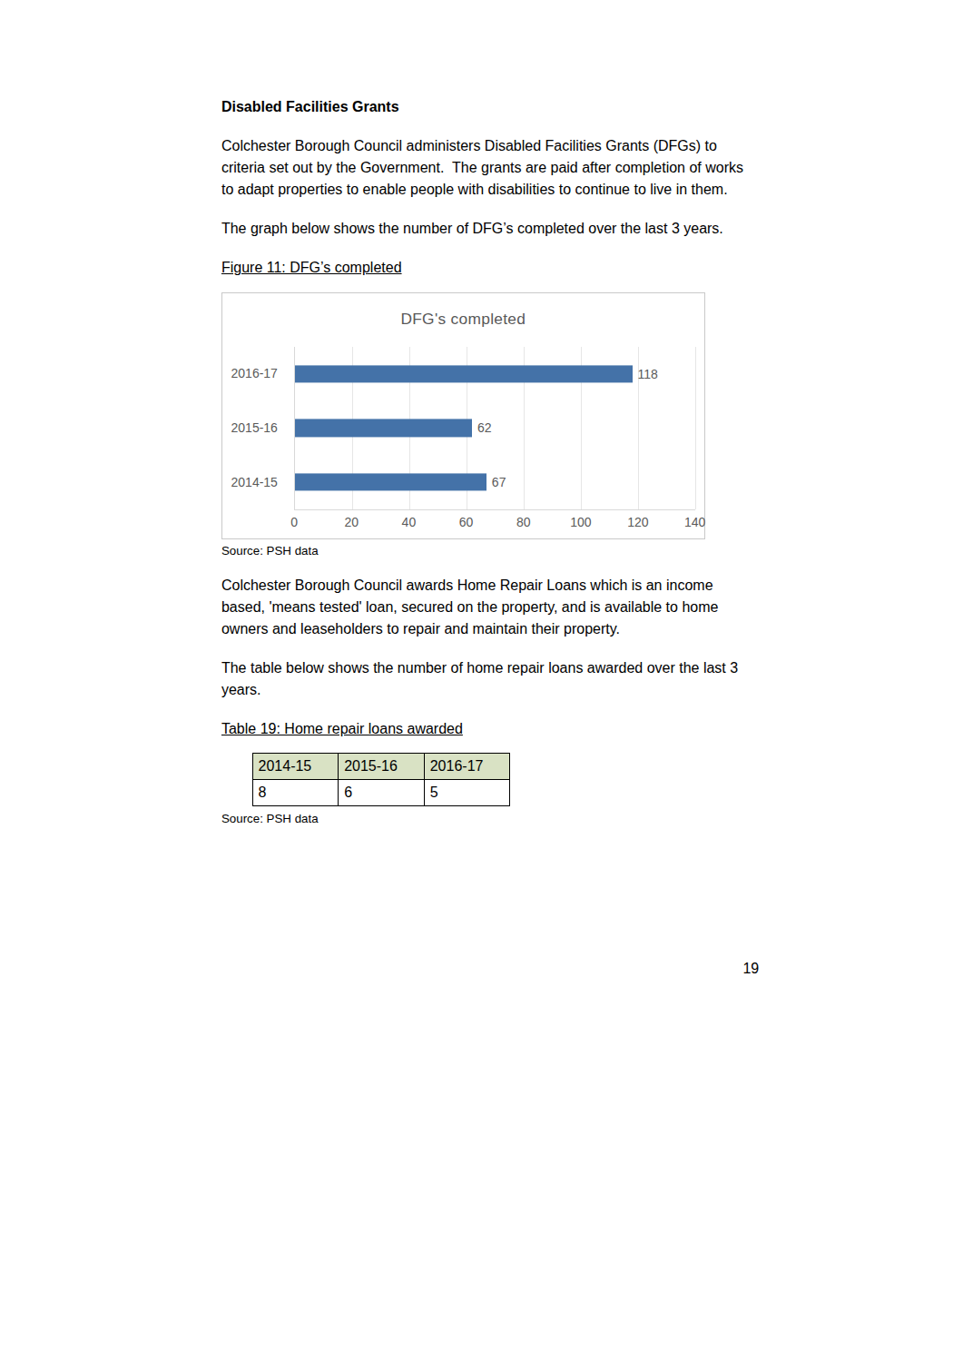Disabled Facilities Grants
Colchester Borough Council administers Disabled Facilities Grants (DFGs) to criteria set out by the Government. The grants are paid after completion of works to adapt properties to enable people with disabilities to continue to live in them.
The graph below shows the number of DFG’s completed over the last 3 years.
Figure 11: DFG’s completed
DFG's completed
| 2016-17 | 118 |
| 2015-16 | 62 |
| 2014-15 | 67 |
| | 0 20 40 60 80 100 120 140 |
Source: PSH data
Colchester Borough Council awards Home Repair Loans which is an income based, 'means tested' loan, secured on the property, and is available to home owners and leaseholders to repair and maintain their property.
The table below shows the number of home repair loans awarded over the last 3 years.
Table 19: Home repair loans awarded
| 2014-15 | 2015-16 | 2016-17 |
| --- | --- | --- |
| 8 | 6 | 5 |
Source: PSH data
19